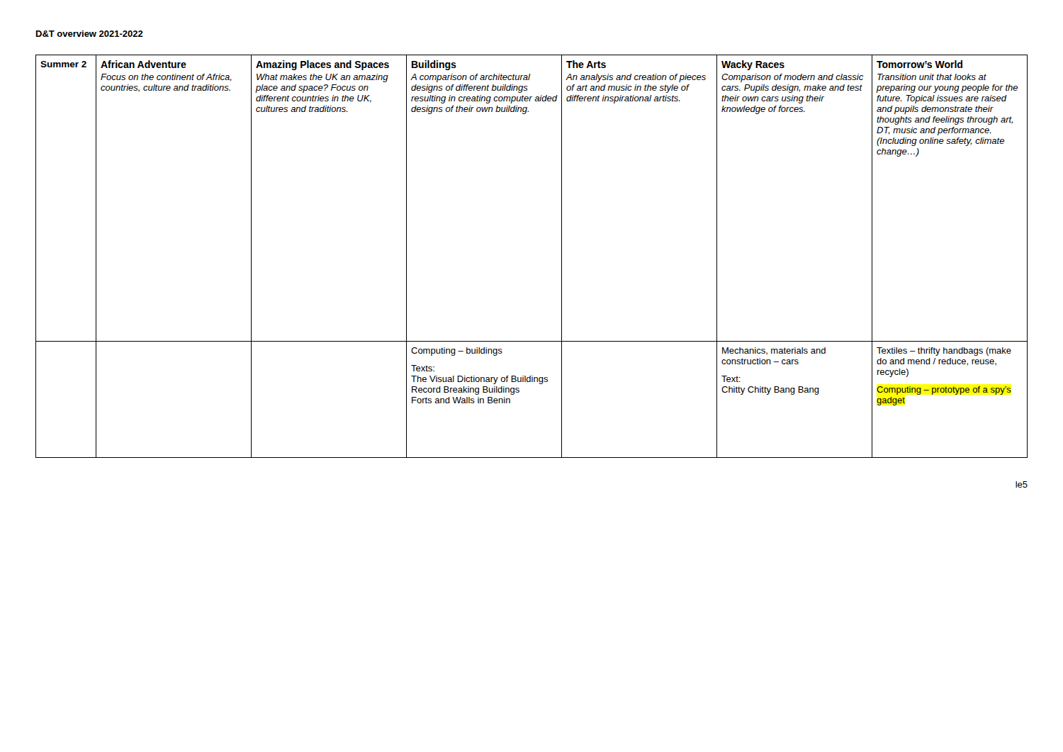D&T overview 2021-2022
| Summer 2 | African Adventure Focus on the continent of Africa, countries, culture and traditions. | Amazing Places and Spaces What makes the UK an amazing place and space? Focus on different countries in the UK, cultures and traditions. | Buildings A comparison of architectural designs of different buildings resulting in creating computer aided designs of their own building. | The Arts An analysis and creation of pieces of art and music in the style of different inspirational artists. | Wacky Races Comparison of modern and classic cars. Pupils design, make and test their own cars using their knowledge of forces. | Tomorrow’s World Transition unit that looks at preparing our young people for the future. Topical issues are raised and pupils demonstrate their thoughts and feelings through art, DT, music and performance. (Including online safety, climate change…) |
| | | | Computing – buildings Texts: The Visual Dictionary of Buildings Record Breaking Buildings Forts and Walls in Benin | | Mechanics, materials and construction – cars Text: Chitty Chitty Bang Bang | Textiles – thrifty handbags (make do and mend / reduce, reuse, recycle) Computing – prototype of a spy’s gadget |
le5